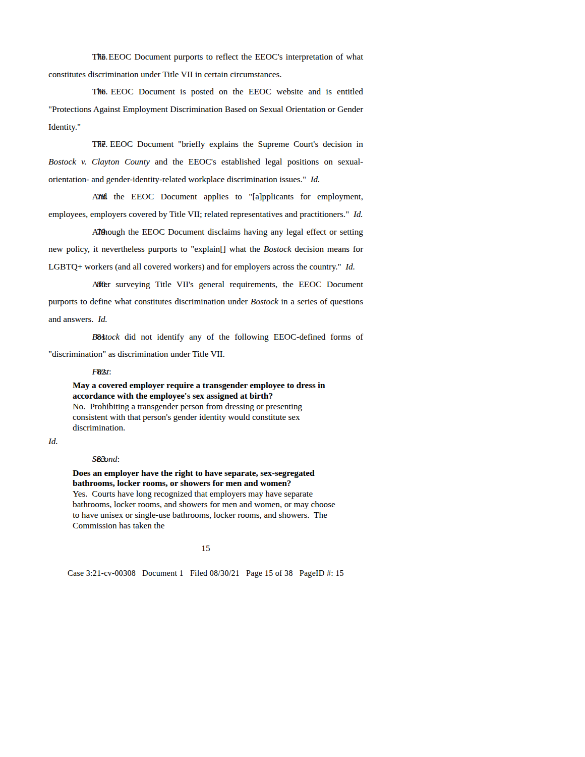75. The EEOC Document purports to reflect the EEOC's interpretation of what constitutes discrimination under Title VII in certain circumstances.
76. The EEOC Document is posted on the EEOC website and is entitled "Protections Against Employment Discrimination Based on Sexual Orientation or Gender Identity."
77. The EEOC Document "briefly explains the Supreme Court's decision in Bostock v. Clayton County and the EEOC's established legal positions on sexual-orientation- and gender-identity-related workplace discrimination issues." Id.
78. And the EEOC Document applies to "[a]pplicants for employment, employees, employers covered by Title VII; related representatives and practitioners." Id.
79. Although the EEOC Document disclaims having any legal effect or setting new policy, it nevertheless purports to "explain[] what the Bostock decision means for LGBTQ+ workers (and all covered workers) and for employers across the country." Id.
80. After surveying Title VII's general requirements, the EEOC Document purports to define what constitutes discrimination under Bostock in a series of questions and answers. Id.
81. Bostock did not identify any of the following EEOC-defined forms of "discrimination" as discrimination under Title VII.
82. First:
May a covered employer require a transgender employee to dress in accordance with the employee's sex assigned at birth?
No. Prohibiting a transgender person from dressing or presenting consistent with that person's gender identity would constitute sex discrimination.
Id.
83. Second:
Does an employer have the right to have separate, sex-segregated bathrooms, locker rooms, or showers for men and women?
Yes. Courts have long recognized that employers may have separate bathrooms, locker rooms, and showers for men and women, or may choose to have unisex or single-use bathrooms, locker rooms, and showers. The Commission has taken the
15
Case 3:21-cv-00308 Document 1 Filed 08/30/21 Page 15 of 38 PageID #: 15